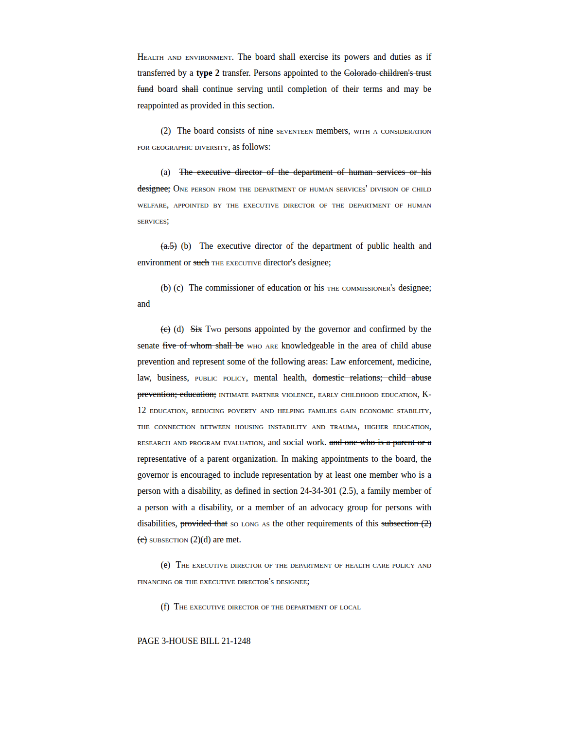Health and environment. The board shall exercise its powers and duties as if transferred by a type 2 transfer. Persons appointed to the Colorado children's trust fund board shall continue serving until completion of their terms and may be reappointed as provided in this section.
(2) The board consists of nine seventeen members, with a consideration for geographic diversity, as follows:
(a) The executive director of the department of human services or his designee; One person from the department of human services' division of child welfare, appointed by the executive director of the department of human services;
(a.5) (b) The executive director of the department of public health and environment or such the executive director's designee;
(b) (c) The commissioner of education or his the commissioner's designee; and
(c) (d) Six Two persons appointed by the governor and confirmed by the senate five of whom shall be who are knowledgeable in the area of child abuse prevention and represent some of the following areas: Law enforcement, medicine, law, business, public policy, mental health, domestic relations; child abuse prevention; education; intimate partner violence, early childhood education, K-12 education, reducing poverty and helping families gain economic stability, the connection between housing instability and trauma, higher education, research and program evaluation, and social work. and one who is a parent or a representative of a parent organization. In making appointments to the board, the governor is encouraged to include representation by at least one member who is a person with a disability, as defined in section 24-34-301 (2.5), a family member of a person with a disability, or a member of an advocacy group for persons with disabilities, provided that so long as the other requirements of this subsection (2)(c) subsection (2)(d) are met.
(e) The executive director of the department of health care policy and financing or the executive director's designee;
(f) The executive director of the department of local
PAGE 3-HOUSE BILL 21-1248